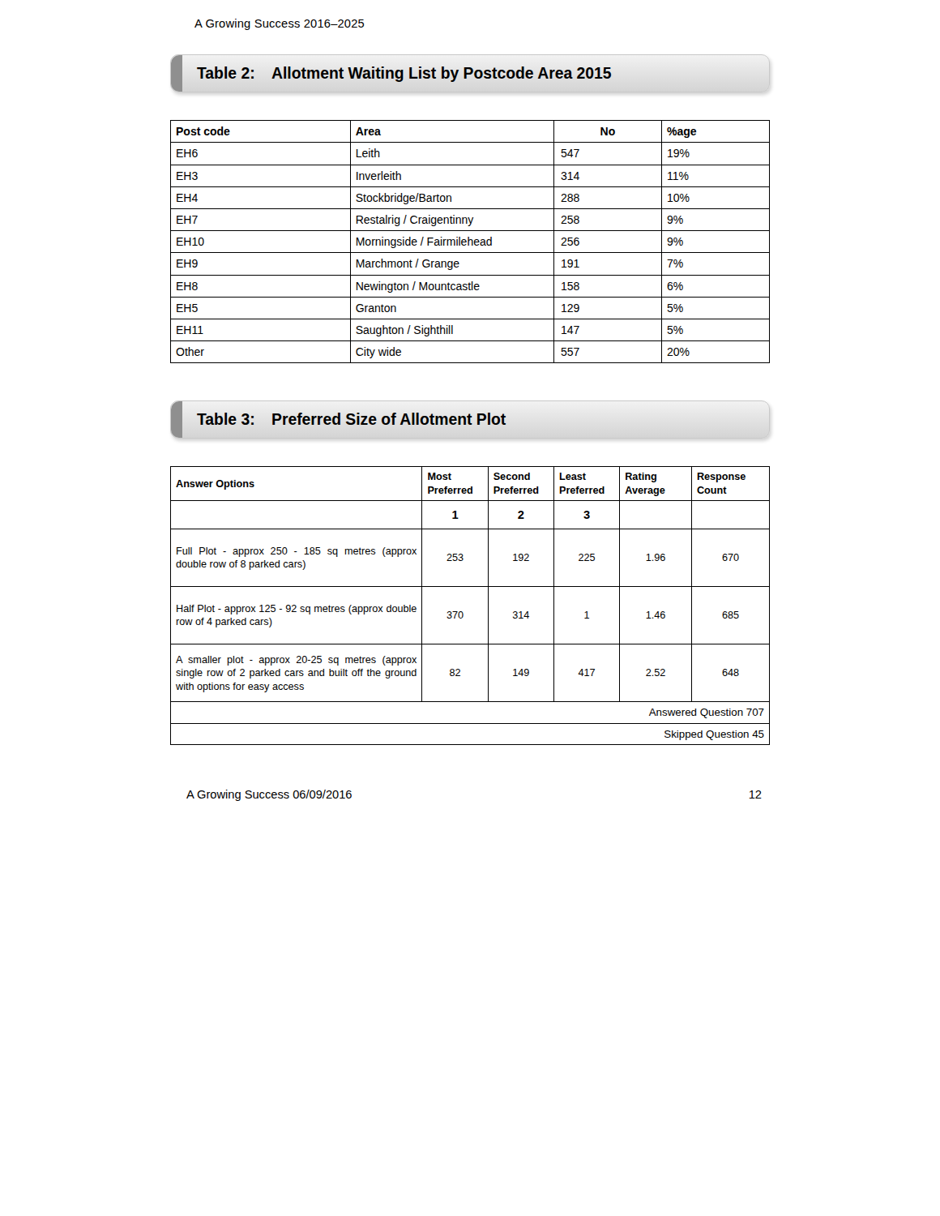A Growing Success 2016–2025
Table 2: Allotment Waiting List by Postcode Area 2015
| Post code | Area | No | %age |
| --- | --- | --- | --- |
| EH6 | Leith | 547 | 19% |
| EH3 | Inverleith | 314 | 11% |
| EH4 | Stockbridge/Barton | 288 | 10% |
| EH7 | Restalrig / Craigentinny | 258 | 9% |
| EH10 | Morningside / Fairmilehead | 256 | 9% |
| EH9 | Marchmont / Grange | 191 | 7% |
| EH8 | Newington / Mountcastle | 158 | 6% |
| EH5 | Granton | 129 | 5% |
| EH11 | Saughton / Sighthill | 147 | 5% |
| Other | City wide | 557 | 20% |
Table 3: Preferred Size of Allotment Plot
| Answer Options | Most Preferred | Second Preferred | Least Preferred | Rating Average | Response Count |
| --- | --- | --- | --- | --- | --- |
| | 1 | 2 | 3 | | |
| Full Plot - approx 250 - 185 sq metres (approx double row of 8 parked cars) | 253 | 192 | 225 | 1.96 | 670 |
| Half Plot - approx 125 - 92 sq metres (approx double row of 4 parked cars) | 370 | 314 | 1 | 1.46 | 685 |
| A smaller plot - approx 20-25 sq metres (approx single row of 2 parked cars and built off the ground with options for easy access | 82 | 149 | 417 | 2.52 | 648 |
| Answered Question 707 |
| Skipped Question 45 |
A Growing Success 06/09/2016
12